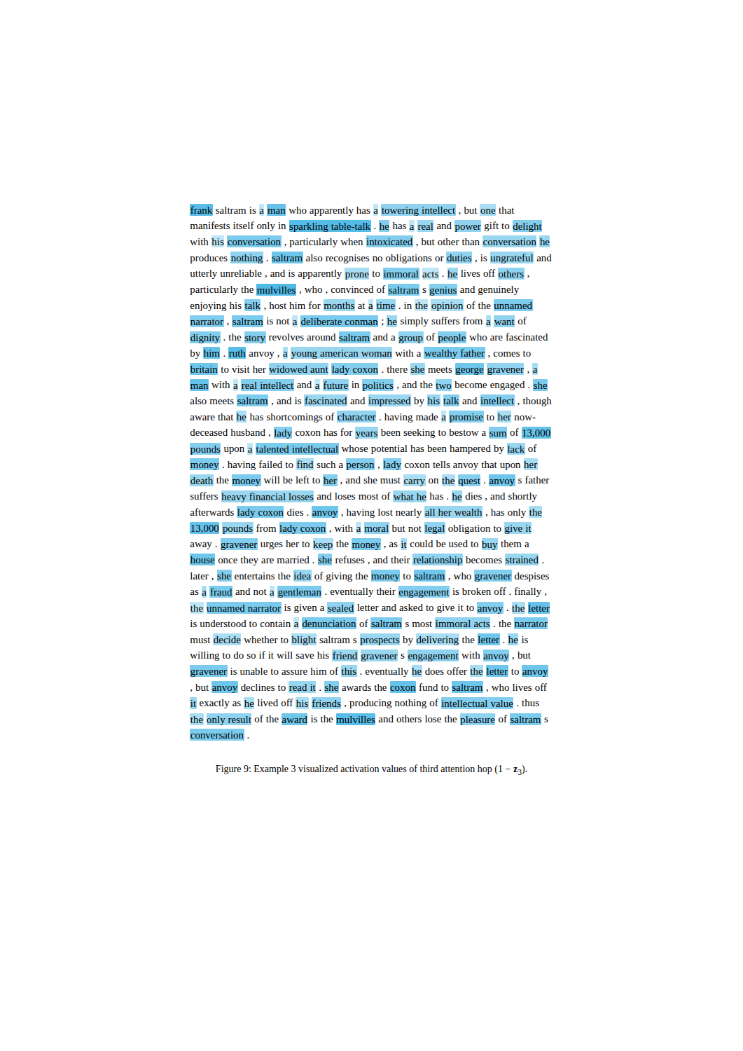frank saltram is a man who apparently has a towering intellect , but one that manifests itself only in sparkling table-talk . he has a real and power gift to delight with his conversation , particularly when intoxicated , but other than conversation he produces nothing . saltram also recognises no obligations or duties , is ungrateful and utterly unreliable , and is apparently prone to immoral acts . he lives off others , particularly the mulvilles , who , convinced of saltram s genius and genuinely enjoying his talk , host him for months at a time . in the opinion of the unnamed narrator , saltram is not a deliberate conman ; he simply suffers from a want of dignity . the story revolves around saltram and a group of people who are fascinated by him . ruth anvoy , a young american woman with a wealthy father , comes to britain to visit her widowed aunt lady coxon . there she meets george gravener , a man with a real intellect and a future in politics , and the two become engaged . she also meets saltram , and is fascinated and impressed by his talk and intellect , though aware that he has shortcomings of character . having made a promise to her now-deceased husband , lady coxon has for years been seeking to bestow a sum of 13,000 pounds upon a talented intellectual whose potential has been hampered by lack of money . having failed to find such a person , lady coxon tells anvoy that upon her death the money will be left to her , and she must carry on the quest . anvoy s father suffers heavy financial losses and loses most of what he has . he dies , and shortly afterwards lady coxon dies . anvoy , having lost nearly all her wealth , has only the 13,000 pounds from lady coxon , with a moral but not legal obligation to give it away . gravener urges her to keep the money , as it could be used to buy them a house once they are married . she refuses , and their relationship becomes strained . later , she entertains the idea of giving the money to saltram , who gravener despises as a fraud and not a gentleman . eventually their engagement is broken off . finally , the unnamed narrator is given a sealed letter and asked to give it to anvoy . the letter is understood to contain a denunciation of saltram s most immoral acts . the narrator must decide whether to blight saltram s prospects by delivering the letter . he is willing to do so if it will save his friend gravener s engagement with anvoy , but gravener is unable to assure him of this . eventually he does offer the letter to anvoy , but anvoy declines to read it . she awards the coxon fund to saltram , who lives off it exactly as he lived off his friends , producing nothing of intellectual value . thus the only result of the award is the mulvilles and others lose the pleasure of saltram s conversation .
Figure 9: Example 3 visualized activation values of third attention hop (1 − z3).